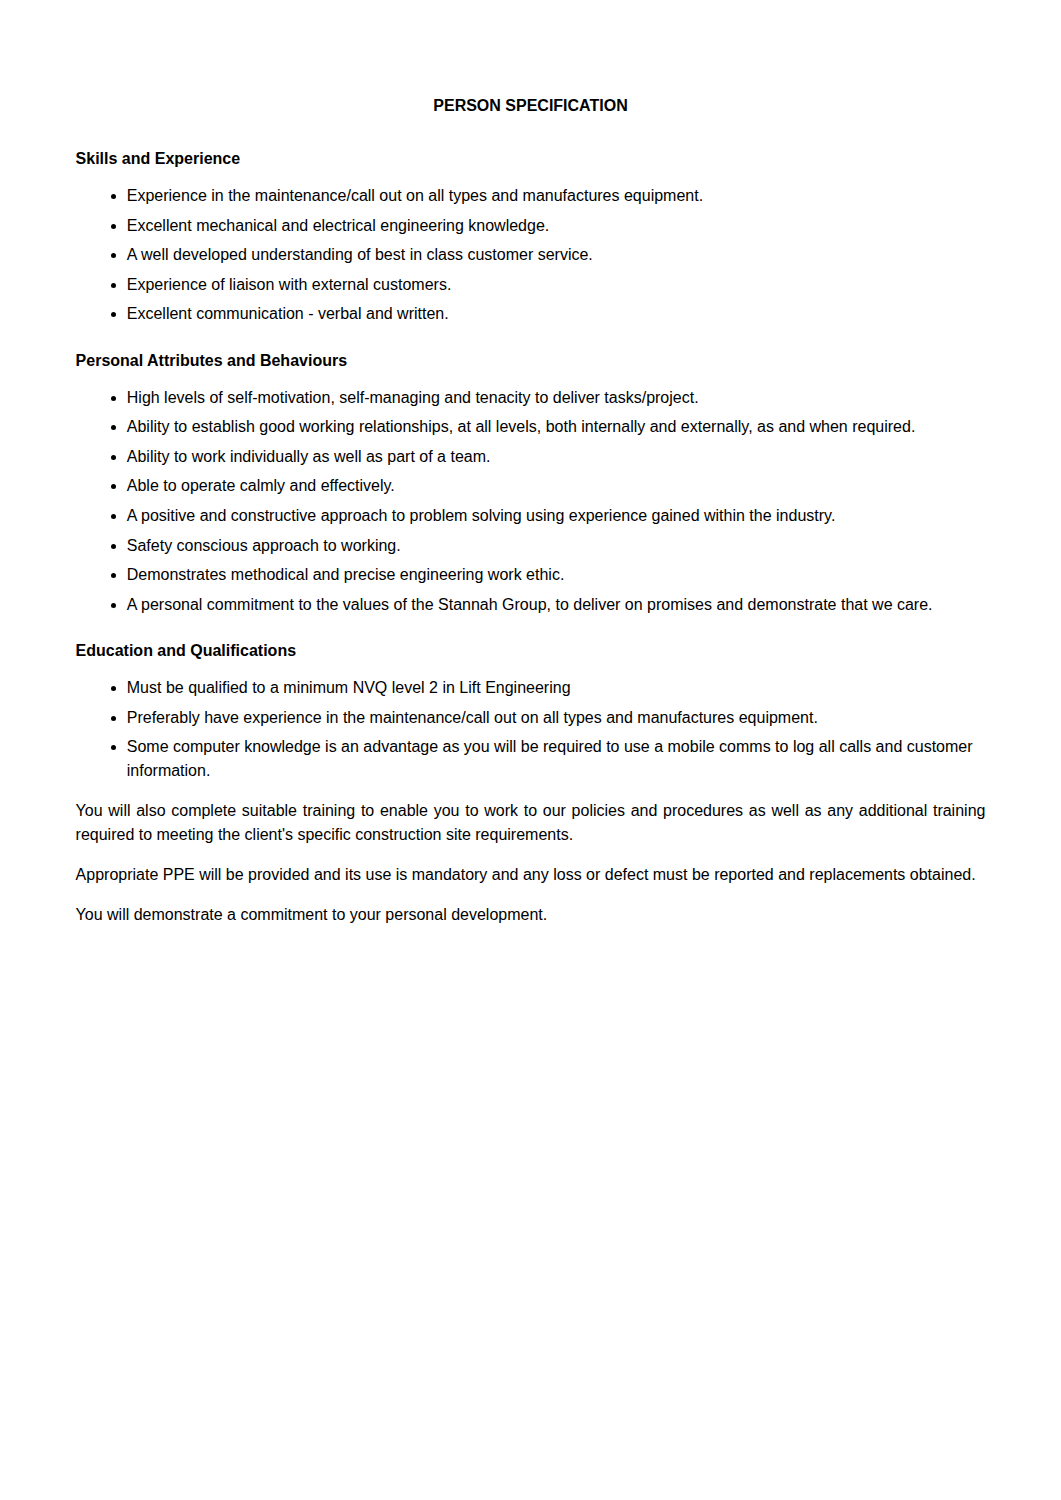PERSON SPECIFICATION
Skills and Experience
Experience in the maintenance/call out on all types and manufactures equipment.
Excellent mechanical and electrical engineering knowledge.
A well developed understanding of best in class customer service.
Experience of liaison with external customers.
Excellent communication - verbal and written.
Personal Attributes and Behaviours
High levels of self-motivation, self-managing and tenacity to deliver tasks/project.
Ability to establish good working relationships, at all levels, both internally and externally, as and when required.
Ability to work individually as well as part of a team.
Able to operate calmly and effectively.
A positive and constructive approach to problem solving using experience gained within the industry.
Safety conscious approach to working.
Demonstrates methodical and precise engineering work ethic.
A personal commitment to the values of the Stannah Group, to deliver on promises and demonstrate that we care.
Education and Qualifications
Must be qualified to a minimum NVQ level 2 in Lift Engineering
Preferably have experience in the maintenance/call out on all types and manufactures equipment.
Some computer knowledge is an advantage as you will be required to use a mobile comms to log all calls and customer information.
You will also complete suitable training to enable you to work to our policies and procedures as well as any additional training required to meeting the client's specific construction site requirements.
Appropriate PPE will be provided and its use is mandatory and any loss or defect must be reported and replacements obtained.
You will demonstrate a commitment to your personal development.